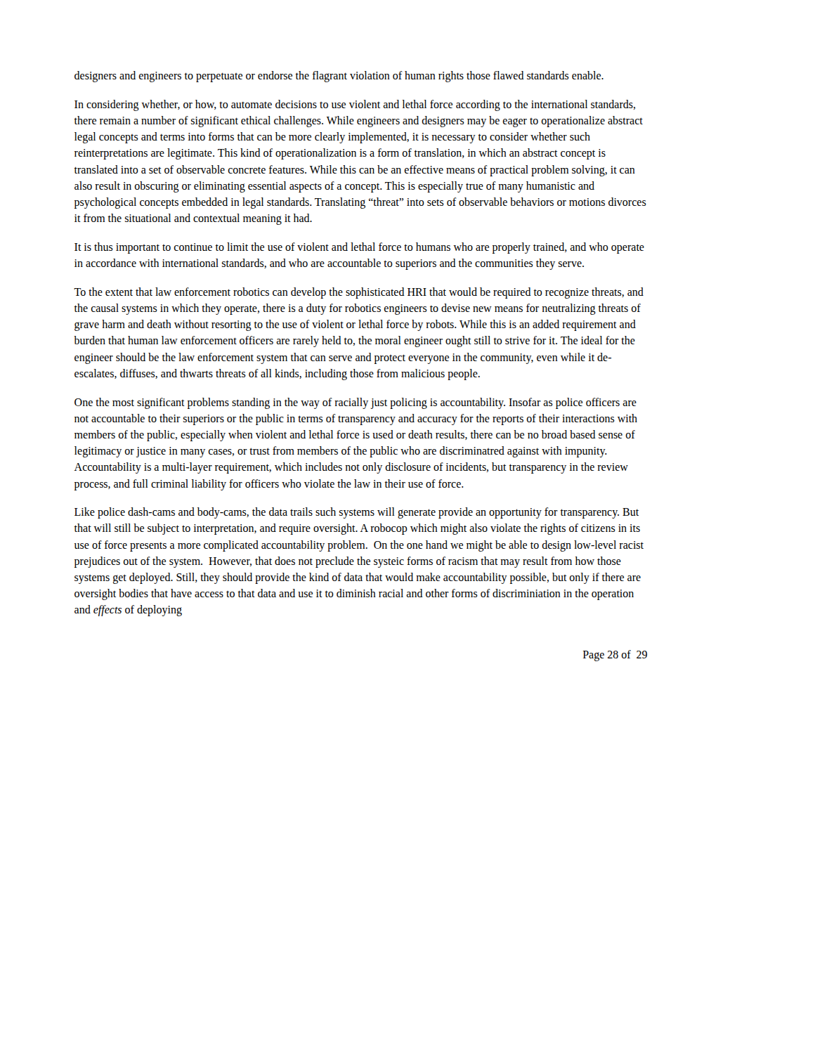designers and engineers to perpetuate or endorse the flagrant violation of human rights those flawed standards enable.
In considering whether, or how, to automate decisions to use violent and lethal force according to the international standards, there remain a number of significant ethical challenges. While engineers and designers may be eager to operationalize abstract legal concepts and terms into forms that can be more clearly implemented, it is necessary to consider whether such reinterpretations are legitimate. This kind of operationalization is a form of translation, in which an abstract concept is translated into a set of observable concrete features. While this can be an effective means of practical problem solving, it can also result in obscuring or eliminating essential aspects of a concept. This is especially true of many humanistic and psychological concepts embedded in legal standards. Translating “threat” into sets of observable behaviors or motions divorces it from the situational and contextual meaning it had.
It is thus important to continue to limit the use of violent and lethal force to humans who are properly trained, and who operate in accordance with international standards, and who are accountable to superiors and the communities they serve.
To the extent that law enforcement robotics can develop the sophisticated HRI that would be required to recognize threats, and the causal systems in which they operate, there is a duty for robotics engineers to devise new means for neutralizing threats of grave harm and death without resorting to the use of violent or lethal force by robots. While this is an added requirement and burden that human law enforcement officers are rarely held to, the moral engineer ought still to strive for it. The ideal for the engineer should be the law enforcement system that can serve and protect everyone in the community, even while it de-escalates, diffuses, and thwarts threats of all kinds, including those from malicious people.
One the most significant problems standing in the way of racially just policing is accountability. Insofar as police officers are not accountable to their superiors or the public in terms of transparency and accuracy for the reports of their interactions with members of the public, especially when violent and lethal force is used or death results, there can be no broad based sense of legitimacy or justice in many cases, or trust from members of the public who are discriminatred against with impunity. Accountability is a multi-layer requirement, which includes not only disclosure of incidents, but transparency in the review process, and full criminal liability for officers who violate the law in their use of force.
Like police dash-cams and body-cams, the data trails such systems will generate provide an opportunity for transparency. But that will still be subject to interpretation, and require oversight. A robocop which might also violate the rights of citizens in its use of force presents a more complicated accountability problem. On the one hand we might be able to design low-level racist prejudices out of the system. However, that does not preclude the systeic forms of racism that may result from how those systems get deployed. Still, they should provide the kind of data that would make accountability possible, but only if there are oversight bodies that have access to that data and use it to diminish racial and other forms of discriminiation in the operation and effects of deploying
Page 28 of 29